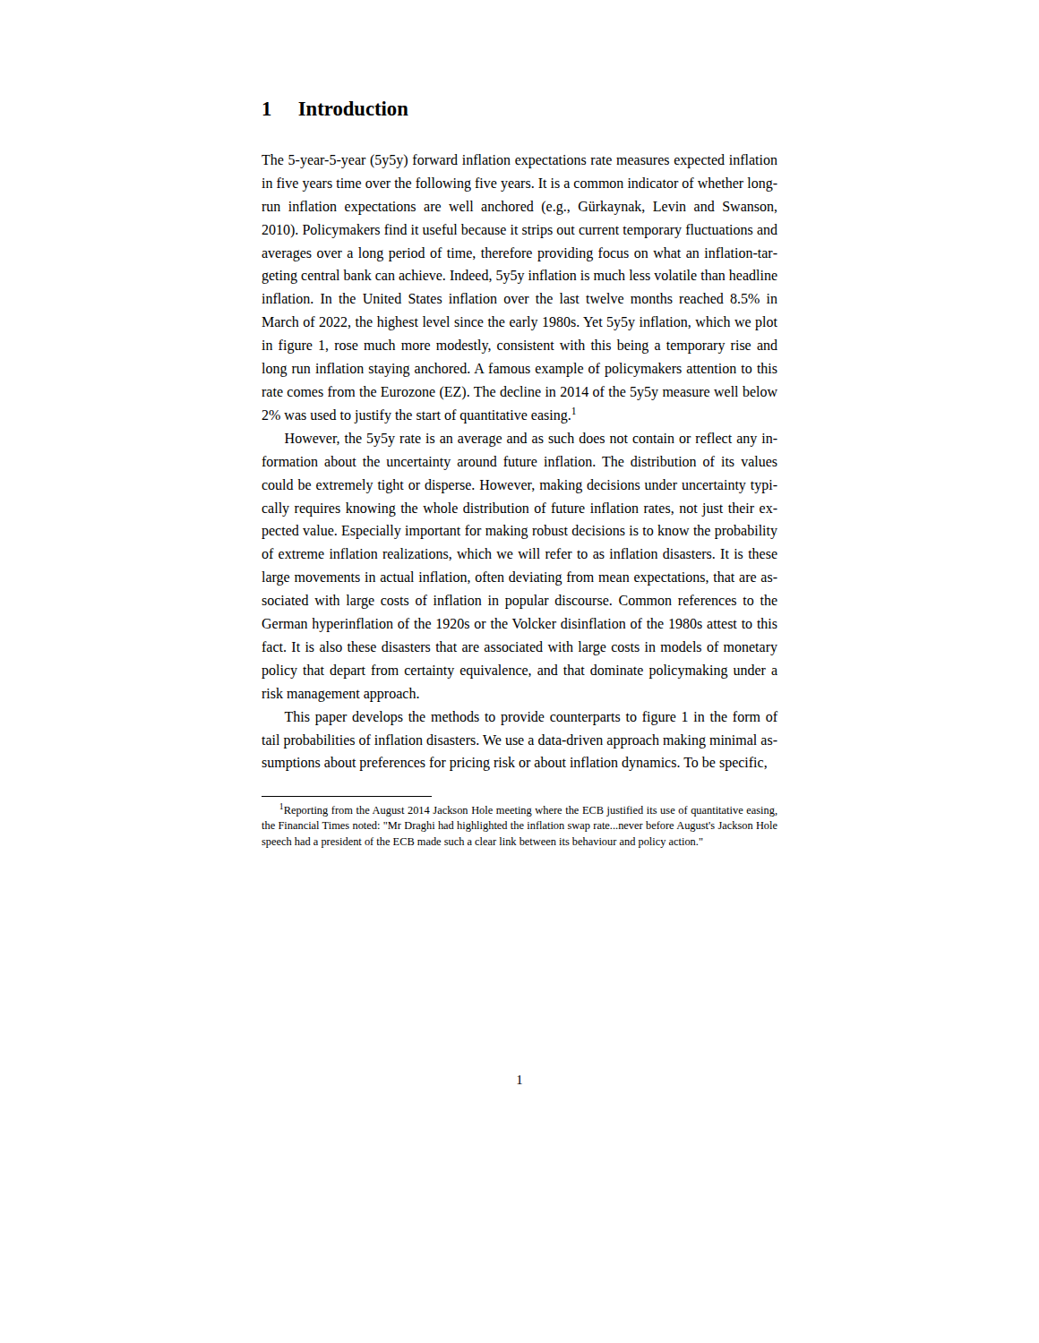1 Introduction
The 5-year-5-year (5y5y) forward inflation expectations rate measures expected inflation in five years time over the following five years. It is a common indicator of whether long-run inflation expectations are well anchored (e.g., Gürkaynak, Levin and Swanson, 2010). Policymakers find it useful because it strips out current temporary fluctuations and averages over a long period of time, therefore providing focus on what an inflation-targeting central bank can achieve. Indeed, 5y5y inflation is much less volatile than headline inflation. In the United States inflation over the last twelve months reached 8.5% in March of 2022, the highest level since the early 1980s. Yet 5y5y inflation, which we plot in figure 1, rose much more modestly, consistent with this being a temporary rise and long run inflation staying anchored. A famous example of policymakers attention to this rate comes from the Eurozone (EZ). The decline in 2014 of the 5y5y measure well below 2% was used to justify the start of quantitative easing.1
However, the 5y5y rate is an average and as such does not contain or reflect any information about the uncertainty around future inflation. The distribution of its values could be extremely tight or disperse. However, making decisions under uncertainty typically requires knowing the whole distribution of future inflation rates, not just their expected value. Especially important for making robust decisions is to know the probability of extreme inflation realizations, which we will refer to as inflation disasters. It is these large movements in actual inflation, often deviating from mean expectations, that are associated with large costs of inflation in popular discourse. Common references to the German hyperinflation of the 1920s or the Volcker disinflation of the 1980s attest to this fact. It is also these disasters that are associated with large costs in models of monetary policy that depart from certainty equivalence, and that dominate policymaking under a risk management approach.
This paper develops the methods to provide counterparts to figure 1 in the form of tail probabilities of inflation disasters. We use a data-driven approach making minimal assumptions about preferences for pricing risk or about inflation dynamics. To be specific,
1Reporting from the August 2014 Jackson Hole meeting where the ECB justified its use of quantitative easing, the Financial Times noted: "Mr Draghi had highlighted the inflation swap rate...never before August's Jackson Hole speech had a president of the ECB made such a clear link between its behaviour and policy action."
1